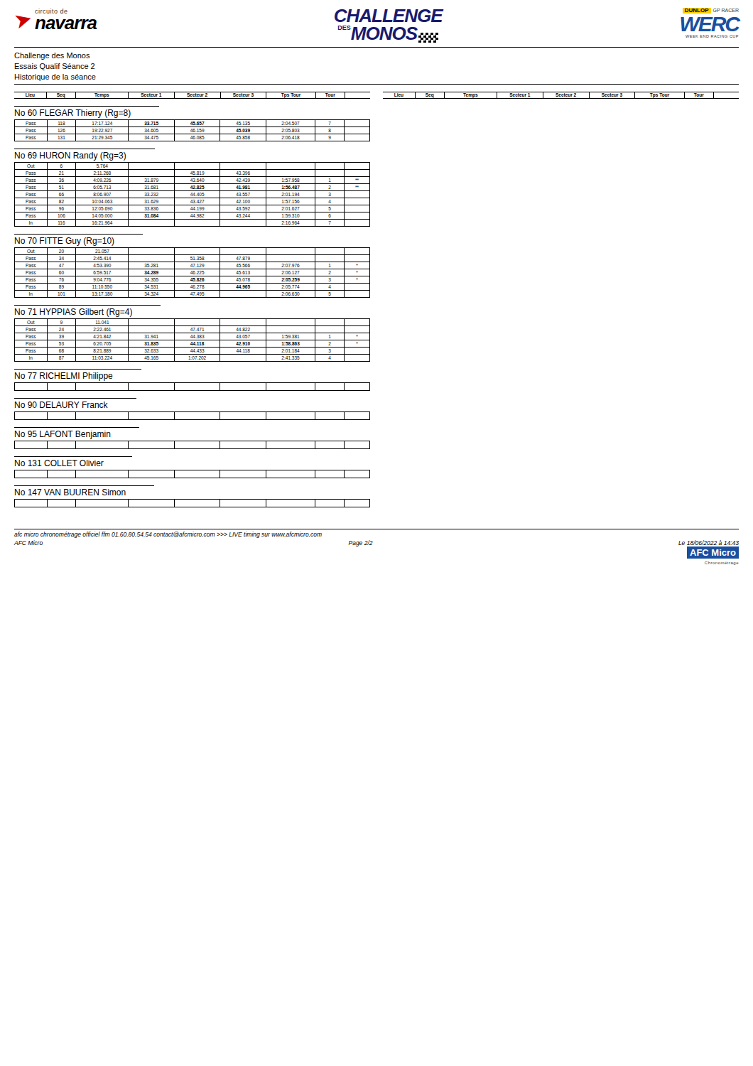➤
circuito de
navarra
CHALLENGE
DES MONOS
DUNLOP GP RACER
WERC
WEEK END RACING CUP
Challenge des Monos
Essais Qualif Séance 2
Historique de la séance
| Lieu | Seq | Temps | Secteur 1 | Secteur 2 | Secteur 3 | Tps Tour | Tour | |
| --- | --- | --- | --- | --- | --- | --- | --- | --- |
No 60 FLEGAR Thierry (Rg=8)
| Pass | 118 | 17:17.124 | 33.715 | 45.657 | 45.135 | 2:04.507 | 7 | |
| Pass | 126 | 19:22.927 | 34.605 | 46.159 | 45.039 | 2:05.803 | 8 | |
| Pass | 131 | 21:29.345 | 34.475 | 46.085 | 45.858 | 2:06.418 | 9 | |
No 69 HURON Randy (Rg=3)
| Out | 6 | 5.764 | | | | | | |
| Pass | 21 | 2:11.268 | | 45.819 | 43.396 | | | |
| Pass | 36 | 4:09.226 | 31.879 | 43.640 | 42.439 | 1:57.958 | 1 | ** |
| Pass | 51 | 6:05.713 | 31.681 | 42.825 | 41.981 | 1:56.487 | 2 | ** |
| Pass | 66 | 8:06.907 | 33.232 | 44.405 | 43.557 | 2:01.194 | 3 | |
| Pass | 82 | 10:04.063 | 31.629 | 43.427 | 42.100 | 1:57.156 | 4 | |
| Pass | 96 | 12:05.690 | 33.836 | 44.199 | 43.592 | 2:01.627 | 5 | |
| Pass | 106 | 14:05.000 | 31.084 | 44.982 | 43.244 | 1:59.310 | 6 | |
| In | 116 | 16:21.964 | | | | 2:16.964 | 7 | |
No 70 FITTE Guy (Rg=10)
| Out | 20 | 21.057 | | | | | | |
| Pass | 34 | 2:45.414 | | 51.358 | 47.879 | | | |
| Pass | 47 | 4:53.390 | 35.281 | 47.129 | 45.566 | 2:07.976 | 1 | * |
| Pass | 60 | 6:59.517 | 34.289 | 46.225 | 45.613 | 2:06.127 | 2 | * |
| Pass | 76 | 9:04.776 | 34.355 | 45.826 | 45.078 | 2:05.259 | 3 | * |
| Pass | 89 | 11:10.550 | 34.531 | 46.278 | 44.965 | 2:05.774 | 4 | |
| In | 101 | 13:17.180 | 34.324 | 47.495 | | 2:06.630 | 5 | |
No 71 HYPPIAS Gilbert (Rg=4)
| Out | 9 | 11.041 | | | | | | |
| Pass | 24 | 2:22.461 | | 47.471 | 44.822 | | | |
| Pass | 39 | 4:21.842 | 31.941 | 44.383 | 43.057 | 1:59.381 | 1 | * |
| Pass | 53 | 6:20.705 | 31.835 | 44.118 | 42.910 | 1:58.863 | 2 | * |
| Pass | 68 | 8:21.889 | 32.633 | 44.433 | 44.118 | 2:01.184 | 3 | |
| In | 87 | 11:03.224 | 45.165 | 1:07.202 | | 2:41.335 | 4 | |
No 77 RICHELMI Philippe
No 90 DELAURY Franck
No 95 LAFONT Benjamin
No 131 COLLET Olivier
No 147 VAN BUUREN Simon
| Lieu | Seq | Temps | Secteur 1 | Secteur 2 | Secteur 3 | Tps Tour | Tour | |
| --- | --- | --- | --- | --- | --- | --- | --- | --- |
afc micro chronométrage officiel ffm 01.60.80.54.54 contact@afcmicro.com >>> LIVE timing sur www.afcmicro.com
AFC Micro
Page 2/2
Le 18/06/2022 à 14:43
AFC Micro
Chronométrage